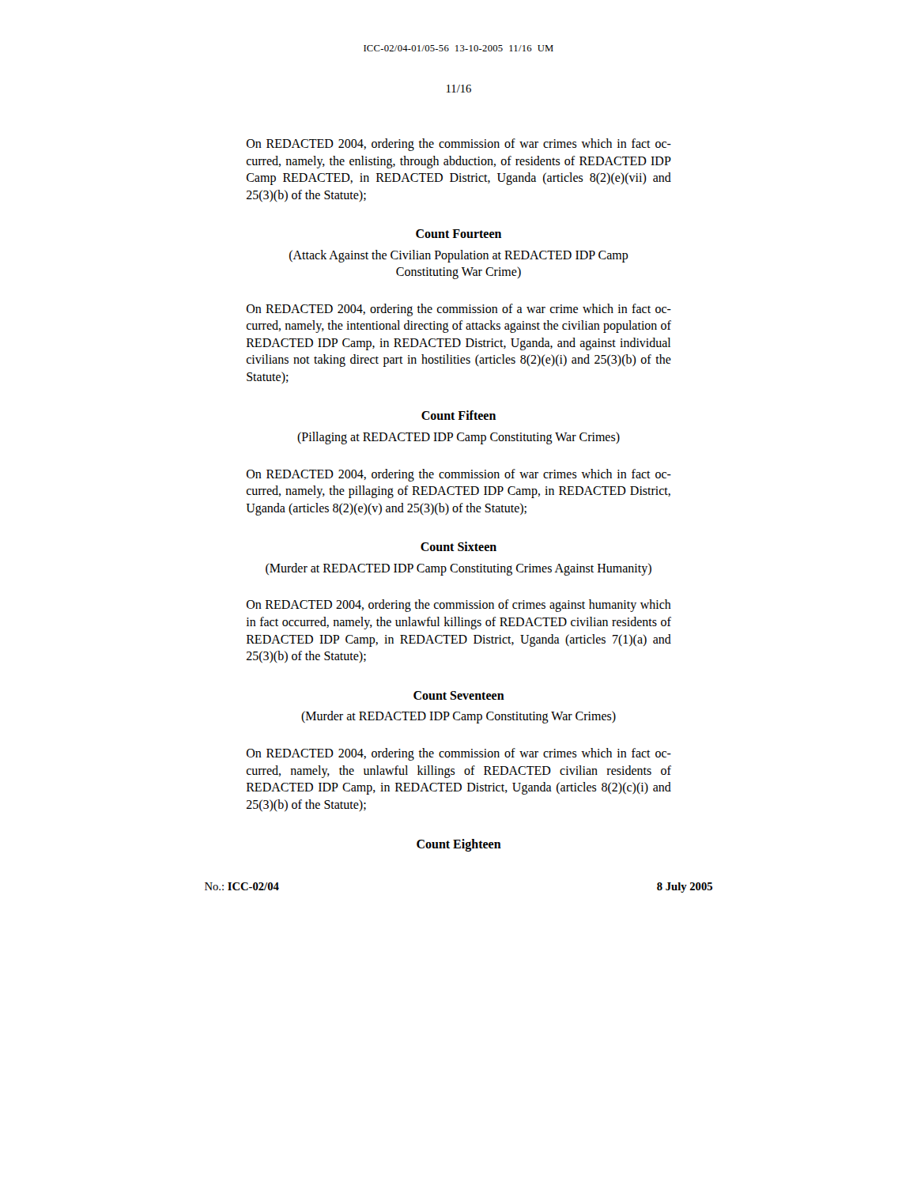ICC-02/04-01/05-56 13-10-2005 11/16 UM
11/16
On REDACTED 2004, ordering the commission of war crimes which in fact occurred, namely, the enlisting, through abduction, of residents of REDACTED IDP Camp REDACTED, in REDACTED District, Uganda (articles 8(2)(e)(vii) and 25(3)(b) of the Statute);
Count Fourteen
(Attack Against the Civilian Population at REDACTED IDP CampConstituting War Crime)
On REDACTED 2004, ordering the commission of a war crime which in fact occurred, namely, the intentional directing of attacks against the civilian population of REDACTED IDP Camp, in REDACTED District, Uganda, and against individual civilians not taking direct part in hostilities (articles 8(2)(e)(i) and 25(3)(b) of the Statute);
Count Fifteen
(Pillaging at REDACTED IDP Camp Constituting War Crimes)
On REDACTED 2004, ordering the commission of war crimes which in fact occurred, namely, the pillaging of REDACTED IDP Camp, in REDACTED District, Uganda (articles 8(2)(e)(v) and 25(3)(b) of the Statute);
Count Sixteen
(Murder at REDACTED IDP Camp Constituting Crimes Against Humanity)
On REDACTED 2004, ordering the commission of crimes against humanity which in fact occurred, namely, the unlawful killings of REDACTED civilian residents of REDACTED IDP Camp, in REDACTED District, Uganda (articles 7(1)(a) and 25(3)(b) of the Statute);
Count Seventeen
(Murder at REDACTED IDP Camp Constituting War Crimes)
On REDACTED 2004, ordering the commission of war crimes which in fact occurred, namely, the unlawful killings of REDACTED civilian residents of REDACTED IDP Camp, in REDACTED District, Uganda (articles 8(2)(c)(i) and 25(3)(b) of the Statute);
Count Eighteen
No.: ICC-02/04
8 July 2005